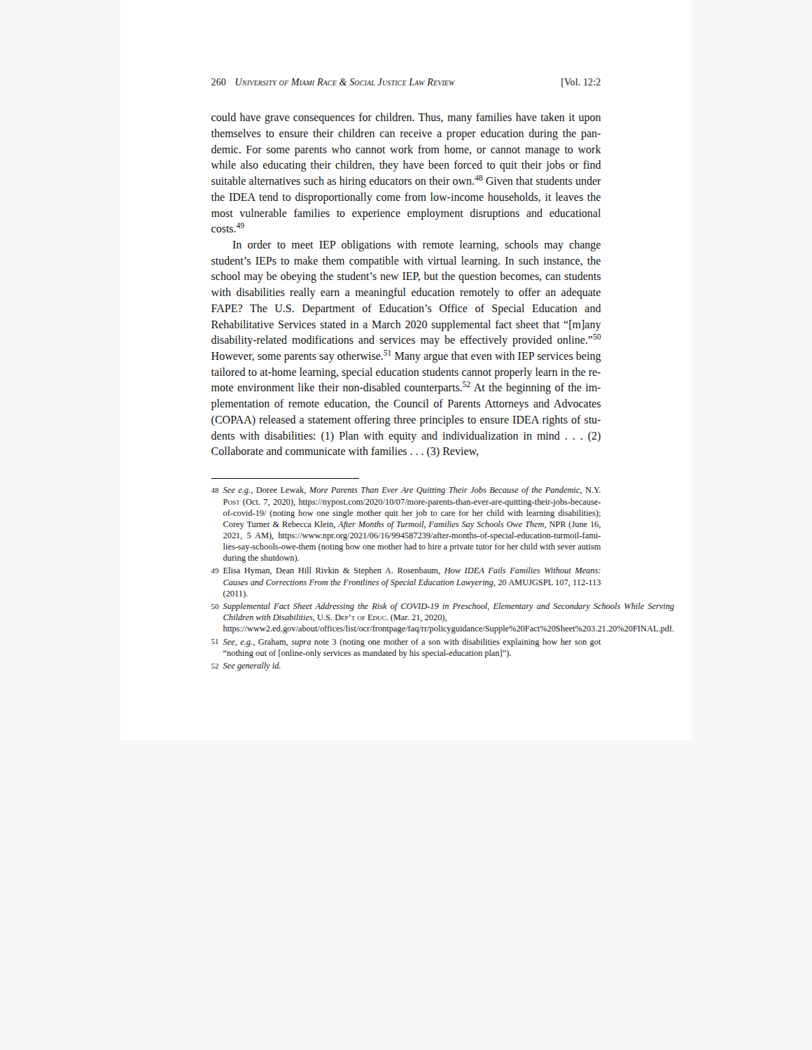260 University of Miami Race & Social Justice Law Review [Vol. 12:2
could have grave consequences for children. Thus, many families have taken it upon themselves to ensure their children can receive a proper education during the pandemic. For some parents who cannot work from home, or cannot manage to work while also educating their children, they have been forced to quit their jobs or find suitable alternatives such as hiring educators on their own.48 Given that students under the IDEA tend to disproportionally come from low-income households, it leaves the most vulnerable families to experience employment disruptions and educational costs.49
In order to meet IEP obligations with remote learning, schools may change student’s IEPs to make them compatible with virtual learning. In such instance, the school may be obeying the student’s new IEP, but the question becomes, can students with disabilities really earn a meaningful education remotely to offer an adequate FAPE? The U.S. Department of Education’s Office of Special Education and Rehabilitative Services stated in a March 2020 supplemental fact sheet that “[m]any disability-related modifications and services may be effectively provided online.”50 However, some parents say otherwise.51 Many argue that even with IEP services being tailored to at-home learning, special education students cannot properly learn in the remote environment like their non-disabled counterparts.52 At the beginning of the implementation of remote education, the Council of Parents Attorneys and Advocates (COPAA) released a statement offering three principles to ensure IDEA rights of students with disabilities: (1) Plan with equity and individualization in mind . . . (2) Collaborate and communicate with families . . . (3) Review,
48
See e.g., Doree Lewak, More Parents Than Ever Are Quitting Their Jobs Because of the Pandemic, N.Y. Post (Oct. 7, 2020), https://nypost.com/2020/10/07/more-parents-than-ever-are-quitting-their-jobs-because-of-covid-19/ (noting how one single mother quit her job to care for her child with learning disabilities); Corey Turner & Rebecca Klein, After Months of Turmoil, Families Say Schools Owe Them, NPR (June 16, 2021, 5 AM), https://www.npr.org/2021/06/16/994587239/after-months-of-special-education-turmoil-families-say-schools-owe-them (noting how one mother had to hire a private tutor for her child with sever autism during the shutdown).
49
Elisa Hyman, Dean Hill Rivkin & Stephen A. Rosenbaum, How IDEA Fails Families Without Means: Causes and Corrections From the Frontlines of Special Education Lawyering, 20 AMUJGSPL 107, 112-113 (2011).
50
Supplemental Fact Sheet Addressing the Risk of COVID-19 in Preschool, Elementary and Secondary Schools While Serving Children with Disabilities, U.S. Dep’t of Educ. (Mar. 21, 2020),
https://www2.ed.gov/about/offices/list/ocr/frontpage/faq/rr/policyguidance/Supple%20Fact%20Sheet%203.21.20%20FINAL.pdf.
51
See, e.g., Graham, supra note 3 (noting one mother of a son with disabilities explaining how her son got “nothing out of [online-only services as mandated by his special-education plan]”).
52
See generally id.